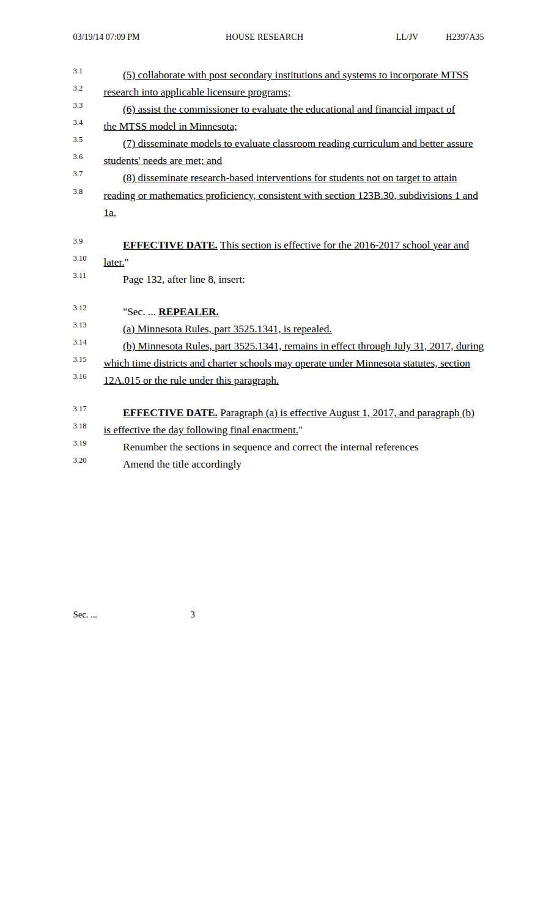03/19/14 07:09 PM HOUSE RESEARCH LL/JV H2397A35
| 3.1 | (5) collaborate with post secondary institutions and systems to incorporate MTSS |
| 3.2 | research into applicable licensure programs; |
| 3.3 | (6) assist the commissioner to evaluate the educational and financial impact of |
| 3.4 | the MTSS model in Minnesota; |
| 3.5 | (7) disseminate models to evaluate classroom reading curriculum and better assure |
| 3.6 | students' needs are met; and |
| 3.7 | (8) disseminate research-based interventions for students not on target to attain |
| 3.8 | reading or mathematics proficiency, consistent with section 123B.30, subdivisions 1 and 1a. |
| 3.9 | EFFECTIVE DATE. This section is effective for the 2016-2017 school year and |
| 3.10 | later. " |
| 3.11 | Page 132, after line 8, insert: |
| 3.12 | "Sec. ... REPEALER. |
| 3.13 | (a) Minnesota Rules, part 3525.1341, is repealed. |
| 3.14 | (b) Minnesota Rules, part 3525.1341, remains in effect through July 31, 2017, during |
| 3.15 | which time districts and charter schools may operate under Minnesota statutes, section |
| 3.16 | 12A.015 or the rule under this paragraph. |
| 3.17 | EFFECTIVE DATE. Paragraph (a) is effective August 1, 2017, and paragraph (b) |
| 3.18 | is effective the day following final enactment. " |
| 3.19 | Renumber the sections in sequence and correct the internal references |
| 3.20 | Amend the title accordingly |
Sec. ... 3